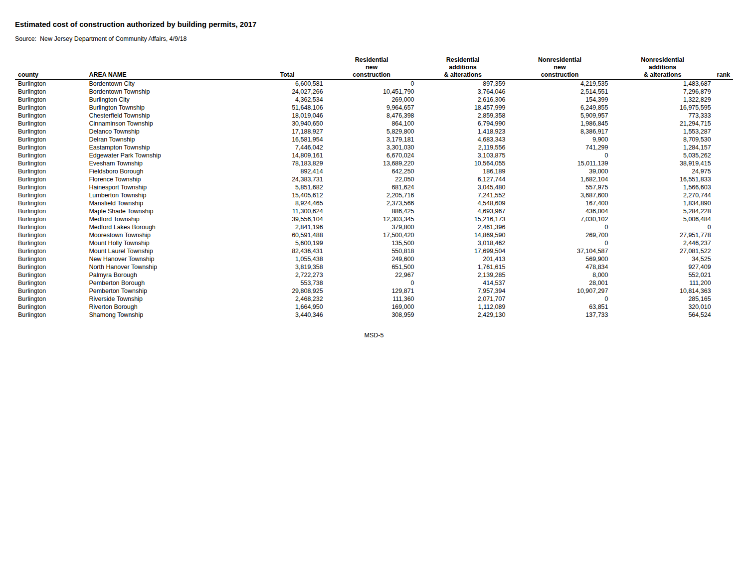Estimated cost of construction authorized by building permits, 2017
Source: New Jersey Department of Community Affairs, 4/9/18
| | | | Residential | Residential | Nonresidential | Nonresidential | |
| --- | --- | --- | --- | --- | --- | --- | --- |
| | | | new | additions | new | additions | |
| county | AREA NAME | Total | construction | & alterations | construction | & alterations | rank |
| Burlington | Bordentown City | 6,600,581 | 0 | 897,359 | 4,219,535 | 1,483,687 | |
| Burlington | Bordentown Township | 24,027,266 | 10,451,790 | 3,764,046 | 2,514,551 | 7,296,879 | |
| Burlington | Burlington City | 4,362,534 | 269,000 | 2,616,306 | 154,399 | 1,322,829 | |
| Burlington | Burlington Township | 51,648,106 | 9,964,657 | 18,457,999 | 6,249,855 | 16,975,595 | |
| Burlington | Chesterfield Township | 18,019,046 | 8,476,398 | 2,859,358 | 5,909,957 | 773,333 | |
| Burlington | Cinnaminson Township | 30,940,650 | 864,100 | 6,794,990 | 1,986,845 | 21,294,715 | |
| Burlington | Delanco Township | 17,188,927 | 5,829,800 | 1,418,923 | 8,386,917 | 1,553,287 | |
| Burlington | Delran Township | 16,581,954 | 3,179,181 | 4,683,343 | 9,900 | 8,709,530 | |
| Burlington | Eastampton Township | 7,446,042 | 3,301,030 | 2,119,556 | 741,299 | 1,284,157 | |
| Burlington | Edgewater Park Township | 14,809,161 | 6,670,024 | 3,103,875 | 0 | 5,035,262 | |
| Burlington | Evesham Township | 78,183,829 | 13,689,220 | 10,564,055 | 15,011,139 | 38,919,415 | |
| Burlington | Fieldsboro Borough | 892,414 | 642,250 | 186,189 | 39,000 | 24,975 | |
| Burlington | Florence Township | 24,383,731 | 22,050 | 6,127,744 | 1,682,104 | 16,551,833 | |
| Burlington | Hainesport Township | 5,851,682 | 681,624 | 3,045,480 | 557,975 | 1,566,603 | |
| Burlington | Lumberton Township | 15,405,612 | 2,205,716 | 7,241,552 | 3,687,600 | 2,270,744 | |
| Burlington | Mansfield Township | 8,924,465 | 2,373,566 | 4,548,609 | 167,400 | 1,834,890 | |
| Burlington | Maple Shade Township | 11,300,624 | 886,425 | 4,693,967 | 436,004 | 5,284,228 | |
| Burlington | Medford Township | 39,556,104 | 12,303,345 | 15,216,173 | 7,030,102 | 5,006,484 | |
| Burlington | Medford Lakes Borough | 2,841,196 | 379,800 | 2,461,396 | 0 | 0 | |
| Burlington | Moorestown Township | 60,591,488 | 17,500,420 | 14,869,590 | 269,700 | 27,951,778 | |
| Burlington | Mount Holly Township | 5,600,199 | 135,500 | 3,018,462 | 0 | 2,446,237 | |
| Burlington | Mount Laurel Township | 82,436,431 | 550,818 | 17,699,504 | 37,104,587 | 27,081,522 | |
| Burlington | New Hanover Township | 1,055,438 | 249,600 | 201,413 | 569,900 | 34,525 | |
| Burlington | North Hanover Township | 3,819,358 | 651,500 | 1,761,615 | 478,834 | 927,409 | |
| Burlington | Palmyra Borough | 2,722,273 | 22,967 | 2,139,285 | 8,000 | 552,021 | |
| Burlington | Pemberton Borough | 553,738 | 0 | 414,537 | 28,001 | 111,200 | |
| Burlington | Pemberton Township | 29,808,925 | 129,871 | 7,957,394 | 10,907,297 | 10,814,363 | |
| Burlington | Riverside Township | 2,468,232 | 111,360 | 2,071,707 | 0 | 285,165 | |
| Burlington | Riverton Borough | 1,664,950 | 169,000 | 1,112,089 | 63,851 | 320,010 | |
| Burlington | Shamong Township | 3,440,346 | 308,959 | 2,429,130 | 137,733 | 564,524 | |
| MSD-5 |